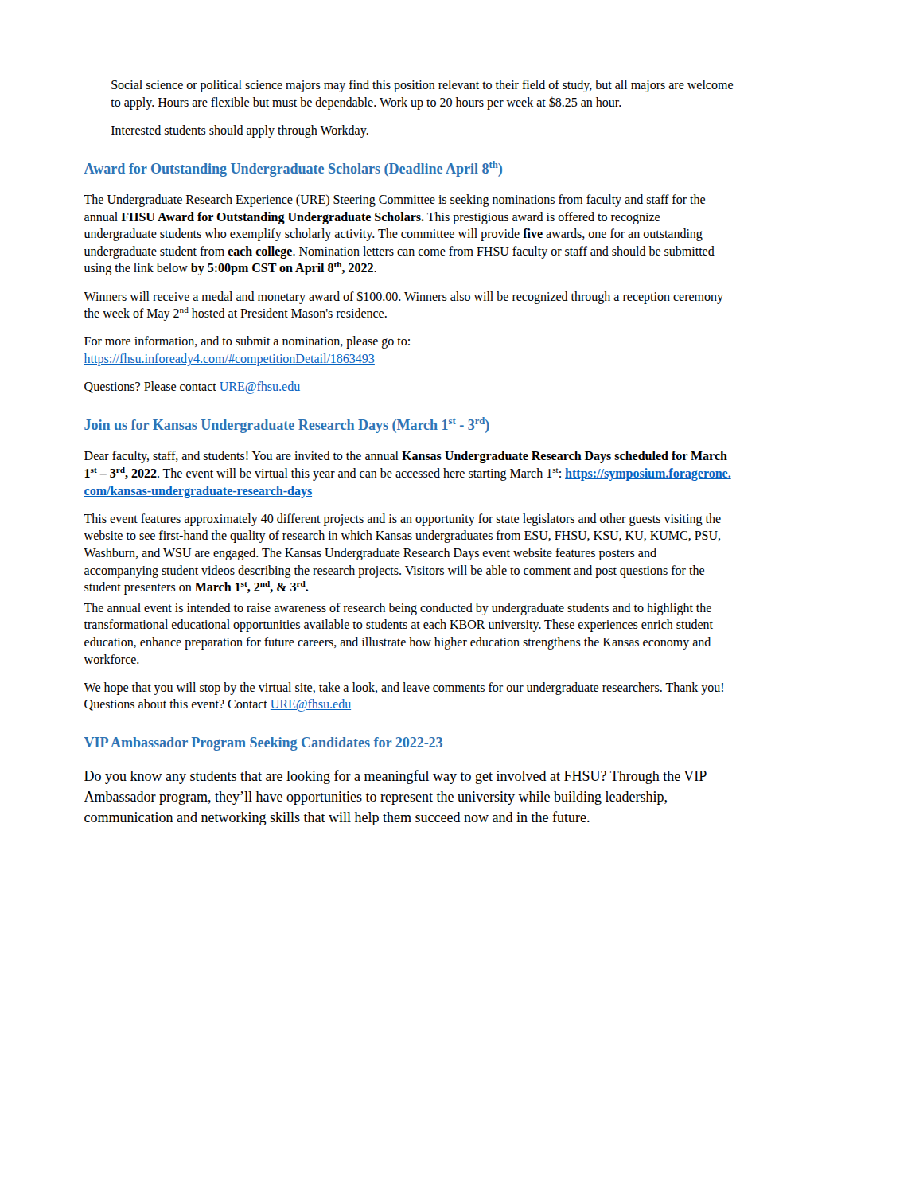Social science or political science majors may find this position relevant to their field of study, but all majors are welcome to apply. Hours are flexible but must be dependable. Work up to 20 hours per week at $8.25 an hour.
Interested students should apply through Workday.
Award for Outstanding Undergraduate Scholars (Deadline April 8th)
The Undergraduate Research Experience (URE) Steering Committee is seeking nominations from faculty and staff for the annual FHSU Award for Outstanding Undergraduate Scholars. This prestigious award is offered to recognize undergraduate students who exemplify scholarly activity. The committee will provide five awards, one for an outstanding undergraduate student from each college. Nomination letters can come from FHSU faculty or staff and should be submitted using the link below by 5:00pm CST on April 8th, 2022.
Winners will receive a medal and monetary award of $100.00. Winners also will be recognized through a reception ceremony the week of May 2nd hosted at President Mason's residence.
For more information, and to submit a nomination, please go to:
https://fhsu.infoready4.com/#competitionDetail/1863493
Questions? Please contact URE@fhsu.edu
Join us for Kansas Undergraduate Research Days (March 1st - 3rd)
Dear faculty, staff, and students! You are invited to the annual Kansas Undergraduate Research Days scheduled for March 1st – 3rd, 2022. The event will be virtual this year and can be accessed here starting March 1st: https://symposium.foragerone.com/kansas-undergraduate-research-days
This event features approximately 40 different projects and is an opportunity for state legislators and other guests visiting the website to see first-hand the quality of research in which Kansas undergraduates from ESU, FHSU, KSU, KU, KUMC, PSU, Washburn, and WSU are engaged. The Kansas Undergraduate Research Days event website features posters and accompanying student videos describing the research projects. Visitors will be able to comment and post questions for the student presenters on March 1st, 2nd, & 3rd.
The annual event is intended to raise awareness of research being conducted by undergraduate students and to highlight the transformational educational opportunities available to students at each KBOR university. These experiences enrich student education, enhance preparation for future careers, and illustrate how higher education strengthens the Kansas economy and workforce.
We hope that you will stop by the virtual site, take a look, and leave comments for our undergraduate researchers. Thank you! Questions about this event? Contact URE@fhsu.edu
VIP Ambassador Program Seeking Candidates for 2022-23
Do you know any students that are looking for a meaningful way to get involved at FHSU? Through the VIP Ambassador program, they’ll have opportunities to represent the university while building leadership, communication and networking skills that will help them succeed now and in the future.